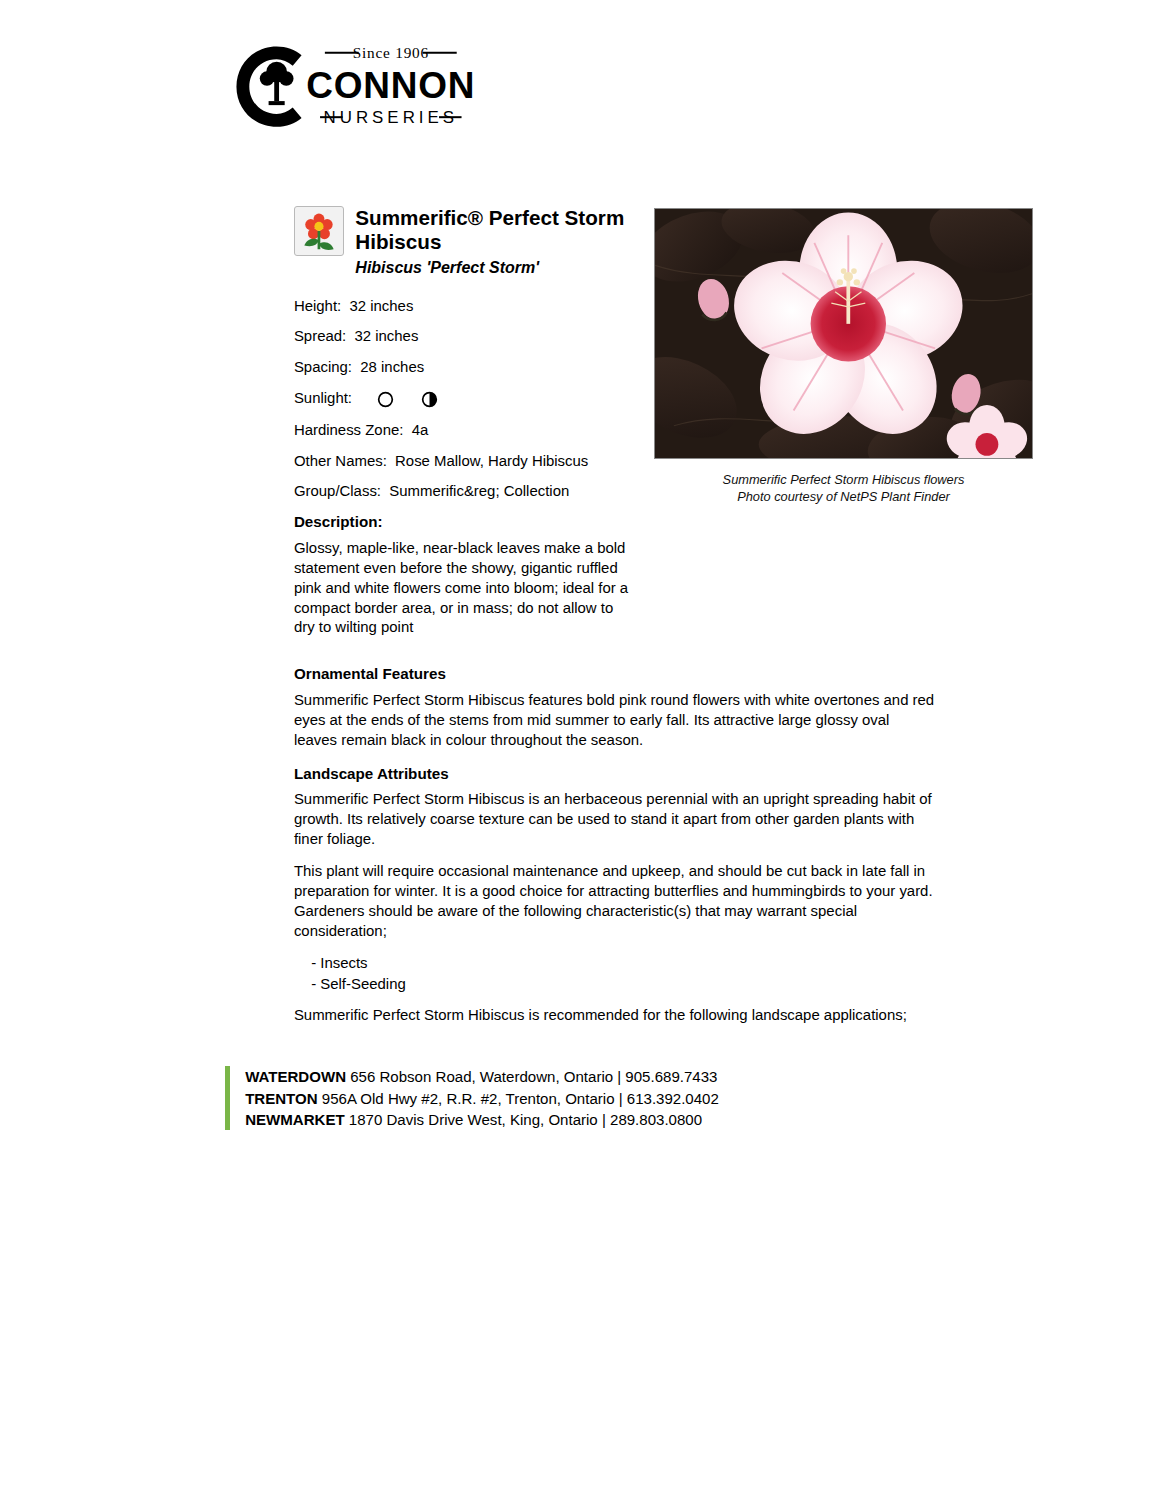Since 1906 CONNON NURSERIES
Summerific® Perfect Storm Hibiscus Hibiscus 'Perfect Storm'
Height: 32 inches
Spread: 32 inches
Spacing: 28 inches
Sunlight:
Hardiness Zone: 4a
Other Names: Rose Mallow, Hardy Hibiscus
Group/Class: Summerific&reg; Collection
Description:
Glossy, maple-like, near-black leaves make a bold statement even before the showy, gigantic ruffled pink and white flowers come into bloom; ideal for a compact border area, or in mass; do not allow to dry to wilting point
Summerific Perfect Storm Hibiscus flowers
Photo courtesy of NetPS Plant Finder
Ornamental Features
Summerific Perfect Storm Hibiscus features bold pink round flowers with white overtones and red eyes at the ends of the stems from mid summer to early fall. Its attractive large glossy oval leaves remain black in colour throughout the season.
Landscape Attributes
Summerific Perfect Storm Hibiscus is an herbaceous perennial with an upright spreading habit of growth. Its relatively coarse texture can be used to stand it apart from other garden plants with finer foliage.
This plant will require occasional maintenance and upkeep, and should be cut back in late fall in preparation for winter. It is a good choice for attracting butterflies and hummingbirds to your yard. Gardeners should be aware of the following characteristic(s) that may warrant special consideration;
Insects
Self-Seeding
Summerific Perfect Storm Hibiscus is recommended for the following landscape applications;
WATERDOWN 656 Robson Road, Waterdown, Ontario | 905.689.7433
TRENTON 956A Old Hwy #2, R.R. #2, Trenton, Ontario | 613.392.0402
NEWMARKET 1870 Davis Drive West, King, Ontario | 289.803.0800